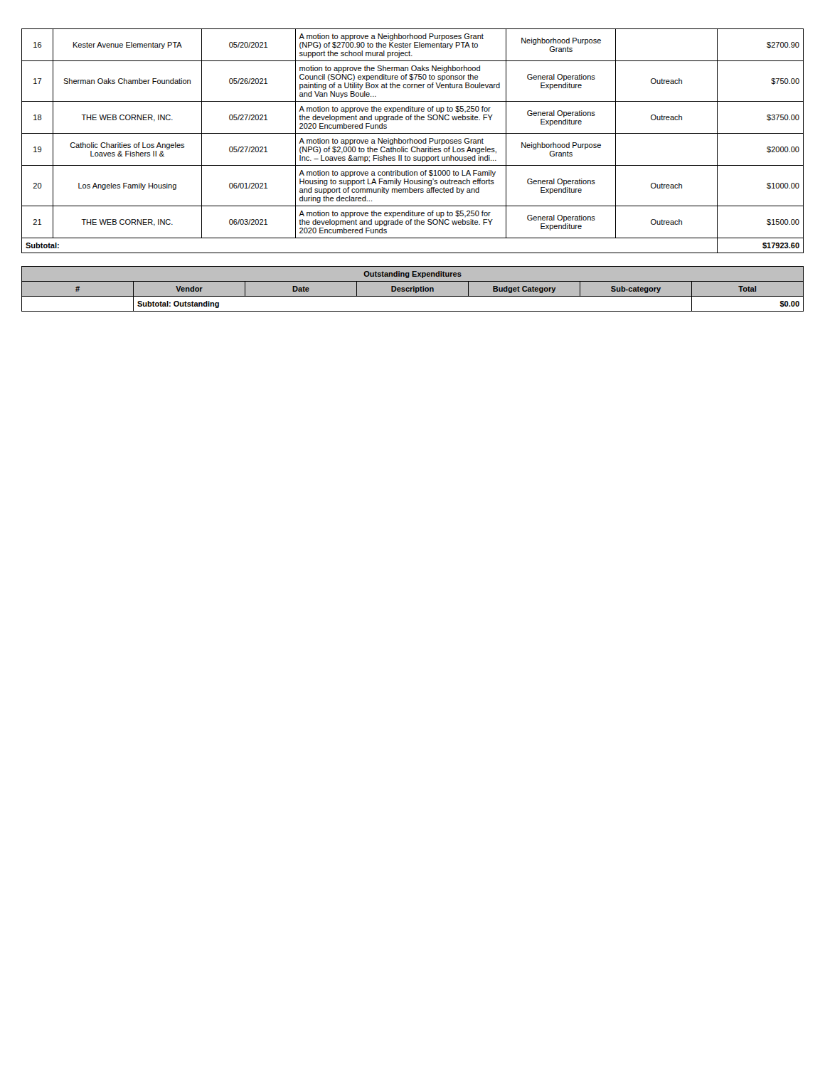| 16 | Kester Avenue Elementary PTA | 05/20/2021 | A motion to approve a Neighborhood Purposes Grant (NPG) of $2700.90 to the Kester Elementary PTA to support the school mural project. | Neighborhood Purpose Grants | | $2700.90 |
| 17 | Sherman Oaks Chamber Foundation | 05/26/2021 | motion to approve the Sherman Oaks Neighborhood Council (SONC) expenditure of $750 to sponsor the painting of a Utility Box at the corner of Ventura Boulevard and Van Nuys Boule... | General Operations Expenditure | Outreach | $750.00 |
| 18 | THE WEB CORNER, INC. | 05/27/2021 | A motion to approve the expenditure of up to $5,250 for the development and upgrade of the SONC website. FY 2020 Encumbered Funds | General Operations Expenditure | Outreach | $3750.00 |
| 19 | Catholic Charities of Los Angeles Loaves & Fishers II & | 05/27/2021 | A motion to approve a Neighborhood Purposes Grant (NPG) of $2,000 to the Catholic Charities of Los Angeles, Inc. – Loaves &amp; Fishes II to support unhoused indi... | Neighborhood Purpose Grants | | $2000.00 |
| 20 | Los Angeles Family Housing | 06/01/2021 | A motion to approve a contribution of $1000 to LA Family Housing to support LA Family Housing’s outreach efforts and support of community members affected by and during the declared... | General Operations Expenditure | Outreach | $1000.00 |
| 21 | THE WEB CORNER, INC. | 06/03/2021 | A motion to approve the expenditure of up to $5,250 for the development and upgrade of the SONC website. FY 2020 Encumbered Funds | General Operations Expenditure | Outreach | $1500.00 |
| Subtotal: | $17923.60 |
| Outstanding Expenditures |
| # | Vendor | Date | Description | Budget Category | Sub-category | Total |
| | Subtotal: Outstanding | $0.00 |